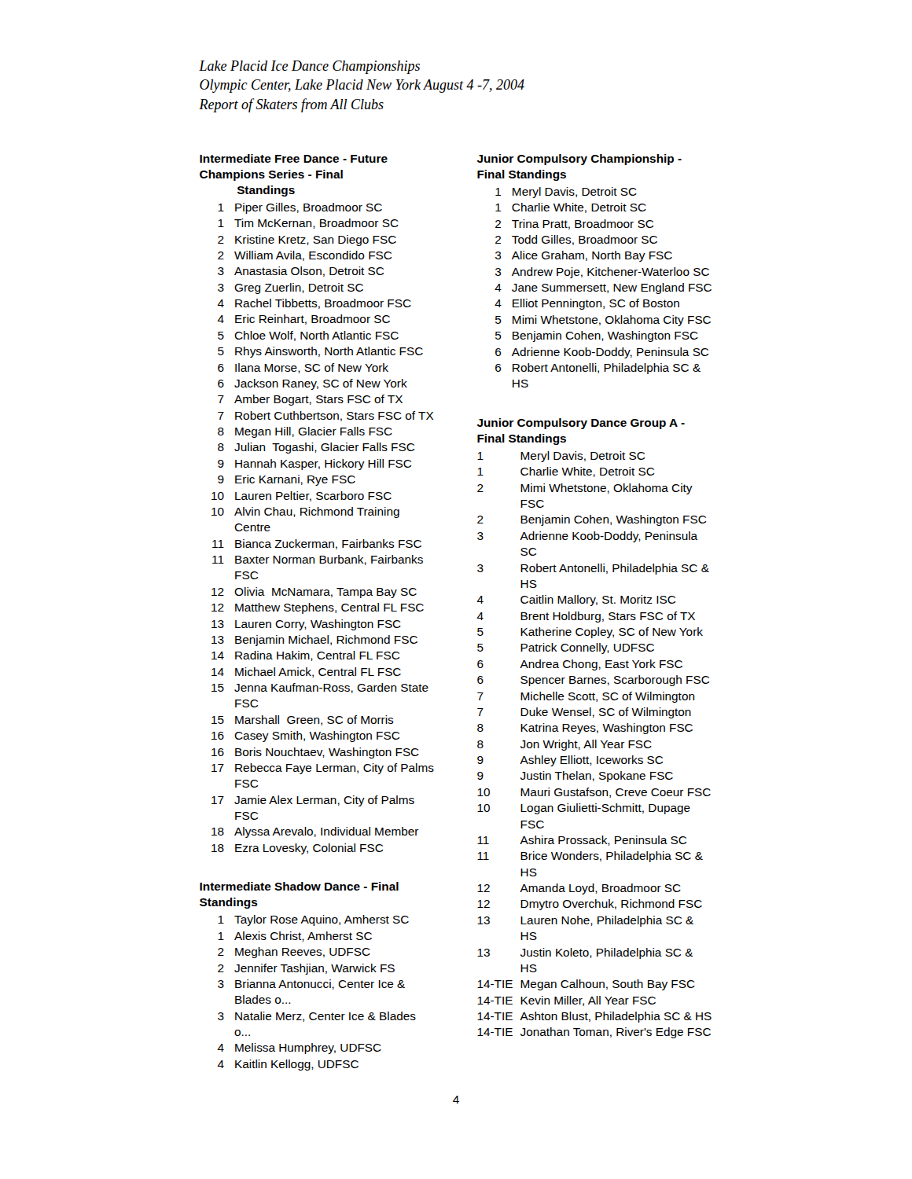Lake Placid Ice Dance Championships
Olympic Center, Lake Placid New York August 4 -7, 2004
Report of Skaters from All Clubs
Intermediate Free Dance - Future Champions Series - Final Standings
1 Piper Gilles, Broadmoor SC
1 Tim McKernan, Broadmoor SC
2 Kristine Kretz, San Diego FSC
2 William Avila, Escondido FSC
3 Anastasia Olson, Detroit SC
3 Greg Zuerlin, Detroit SC
4 Rachel Tibbetts, Broadmoor FSC
4 Eric Reinhart, Broadmoor SC
5 Chloe Wolf, North Atlantic FSC
5 Rhys Ainsworth, North Atlantic FSC
6 Ilana Morse, SC of New York
6 Jackson Raney, SC of New York
7 Amber Bogart, Stars FSC of TX
7 Robert Cuthbertson, Stars FSC of TX
8 Megan Hill, Glacier Falls FSC
8 Julian Togashi, Glacier Falls FSC
9 Hannah Kasper, Hickory Hill FSC
9 Eric Karnani, Rye FSC
10 Lauren Peltier, Scarboro FSC
10 Alvin Chau, Richmond Training Centre
11 Bianca Zuckerman, Fairbanks FSC
11 Baxter Norman Burbank, Fairbanks FSC
12 Olivia McNamara, Tampa Bay SC
12 Matthew Stephens, Central FL FSC
13 Lauren Corry, Washington FSC
13 Benjamin Michael, Richmond FSC
14 Radina Hakim, Central FL FSC
14 Michael Amick, Central FL FSC
15 Jenna Kaufman-Ross, Garden State FSC
15 Marshall Green, SC of Morris
16 Casey Smith, Washington FSC
16 Boris Nouchtaev, Washington FSC
17 Rebecca Faye Lerman, City of Palms FSC
17 Jamie Alex Lerman, City of Palms FSC
18 Alyssa Arevalo, Individual Member
18 Ezra Lovesky, Colonial FSC
Intermediate Shadow Dance - Final Standings
1 Taylor Rose Aquino, Amherst SC
1 Alexis Christ, Amherst SC
2 Meghan Reeves, UDFSC
2 Jennifer Tashjian, Warwick FS
3 Brianna Antonucci, Center Ice & Blades o...
3 Natalie Merz, Center Ice & Blades o...
4 Melissa Humphrey, UDFSC
4 Kaitlin Kellogg, UDFSC
Junior Compulsory Championship - Final Standings
1 Meryl Davis, Detroit SC
1 Charlie White, Detroit SC
2 Trina Pratt, Broadmoor SC
2 Todd Gilles, Broadmoor SC
3 Alice Graham, North Bay FSC
3 Andrew Poje, Kitchener-Waterloo SC
4 Jane Summersett, New England FSC
4 Elliot Pennington, SC of Boston
5 Mimi Whetstone, Oklahoma City FSC
5 Benjamin Cohen, Washington FSC
6 Adrienne Koob-Doddy, Peninsula SC
6 Robert Antonelli, Philadelphia SC & HS
Junior Compulsory Dance Group A - Final Standings
1 Meryl Davis, Detroit SC
1 Charlie White, Detroit SC
2 Mimi Whetstone, Oklahoma City FSC
2 Benjamin Cohen, Washington FSC
3 Adrienne Koob-Doddy, Peninsula SC
3 Robert Antonelli, Philadelphia SC & HS
4 Caitlin Mallory, St. Moritz ISC
4 Brent Holdburg, Stars FSC of TX
5 Katherine Copley, SC of New York
5 Patrick Connelly, UDFSC
6 Andrea Chong, East York FSC
6 Spencer Barnes, Scarborough FSC
7 Michelle Scott, SC of Wilmington
7 Duke Wensel, SC of Wilmington
8 Katrina Reyes, Washington FSC
8 Jon Wright, All Year FSC
9 Ashley Elliott, Iceworks SC
9 Justin Thelan, Spokane FSC
10 Mauri Gustafson, Creve Coeur FSC
10 Logan Giulietti-Schmitt, Dupage FSC
11 Ashira Prossack, Peninsula SC
11 Brice Wonders, Philadelphia SC & HS
12 Amanda Loyd, Broadmoor SC
12 Dmytro Overchuk, Richmond FSC
13 Lauren Nohe, Philadelphia SC & HS
13 Justin Koleto, Philadelphia SC & HS
14-TIE Megan Calhoun, South Bay FSC
14-TIE Kevin Miller, All Year FSC
14-TIE Ashton Blust, Philadelphia SC & HS
14-TIE Jonathan Toman, River's Edge FSC
4